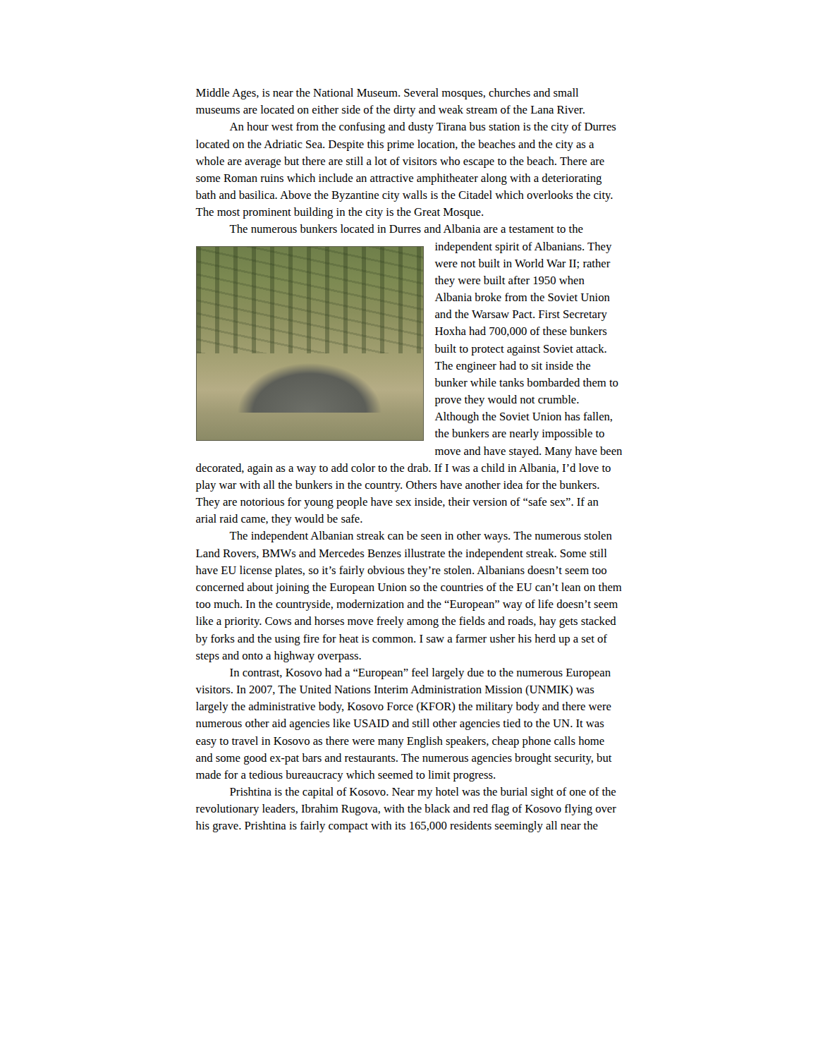Middle Ages, is near the National Museum. Several mosques, churches and small museums are located on either side of the dirty and weak stream of the Lana River.
An hour west from the confusing and dusty Tirana bus station is the city of Durres located on the Adriatic Sea. Despite this prime location, the beaches and the city as a whole are average but there are still a lot of visitors who escape to the beach. There are some Roman ruins which include an attractive amphitheater along with a deteriorating bath and basilica. Above the Byzantine city walls is the Citadel which overlooks the city. The most prominent building in the city is the Great Mosque.
The numerous bunkers located in Durres and Albania are a testament to the
independent spirit of Albanians. They were not built in World War II; rather they were built after 1950 when Albania broke from the Soviet Union and the Warsaw Pact. First Secretary Hoxha had 700,000 of these bunkers built to protect against Soviet attack. The engineer had to sit inside the bunker while tanks bombarded them to prove they would not crumble. Although the Soviet Union has fallen, the bunkers are nearly impossible to move and have stayed. Many have been decorated, again as a way to add color to the drab. If I was a child in Albania, I’d love to play war with all the bunkers in the country. Others have another idea for the bunkers. They are notorious for young people have sex inside, their version of “safe sex”. If an arial raid came, they would be safe.
The independent Albanian streak can be seen in other ways. The numerous stolen Land Rovers, BMWs and Mercedes Benzes illustrate the independent streak. Some still have EU license plates, so it’s fairly obvious they’re stolen. Albanians doesn’t seem too concerned about joining the European Union so the countries of the EU can’t lean on them too much. In the countryside, modernization and the “European” way of life doesn’t seem like a priority. Cows and horses move freely among the fields and roads, hay gets stacked by forks and the using fire for heat is common. I saw a farmer usher his herd up a set of steps and onto a highway overpass.
In contrast, Kosovo had a “European” feel largely due to the numerous European visitors. In 2007, The United Nations Interim Administration Mission (UNMIK) was largely the administrative body, Kosovo Force (KFOR) the military body and there were numerous other aid agencies like USAID and still other agencies tied to the UN. It was easy to travel in Kosovo as there were many English speakers, cheap phone calls home and some good ex-pat bars and restaurants. The numerous agencies brought security, but made for a tedious bureaucracy which seemed to limit progress.
Prishtina is the capital of Kosovo. Near my hotel was the burial sight of one of the revolutionary leaders, Ibrahim Rugova, with the black and red flag of Kosovo flying over his grave. Prishtina is fairly compact with its 165,000 residents seemingly all near the